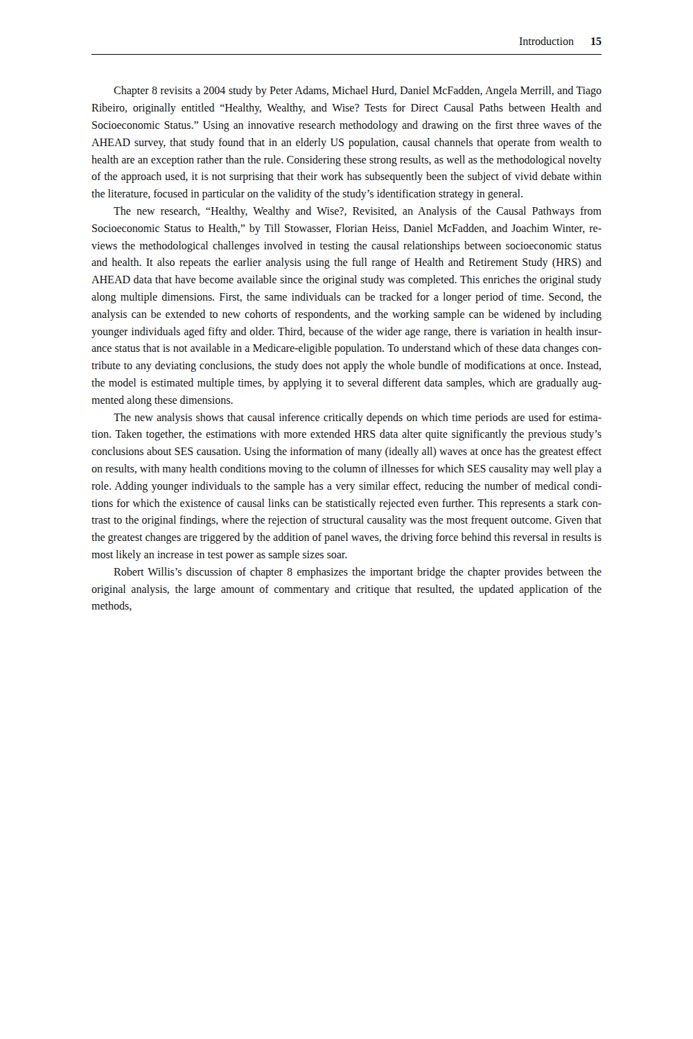Introduction 15
Chapter 8 revisits a 2004 study by Peter Adams, Michael Hurd, Daniel McFadden, Angela Merrill, and Tiago Ribeiro, originally entitled “Healthy, Wealthy, and Wise? Tests for Direct Causal Paths between Health and Socioeconomic Status.” Using an innovative research methodology and drawing on the first three waves of the AHEAD survey, that study found that in an elderly US population, causal channels that operate from wealth to health are an exception rather than the rule. Considering these strong results, as well as the methodological novelty of the approach used, it is not surprising that their work has subsequently been the subject of vivid debate within the literature, focused in particular on the validity of the study’s identification strategy in general.
The new research, “Healthy, Wealthy and Wise?, Revisited, an Analysis of the Causal Pathways from Socioeconomic Status to Health,” by Till Stowasser, Florian Heiss, Daniel McFadden, and Joachim Winter, reviews the methodological challenges involved in testing the causal relationships between socioeconomic status and health. It also repeats the earlier analysis using the full range of Health and Retirement Study (HRS) and AHEAD data that have become available since the original study was completed. This enriches the original study along multiple dimensions. First, the same individuals can be tracked for a longer period of time. Second, the analysis can be extended to new cohorts of respondents, and the working sample can be widened by including younger individuals aged fifty and older. Third, because of the wider age range, there is variation in health insurance status that is not available in a Medicare-eligible population. To understand which of these data changes contribute to any deviating conclusions, the study does not apply the whole bundle of modifications at once. Instead, the model is estimated multiple times, by applying it to several different data samples, which are gradually augmented along these dimensions.
The new analysis shows that causal inference critically depends on which time periods are used for estimation. Taken together, the estimations with more extended HRS data alter quite significantly the previous study’s conclusions about SES causation. Using the information of many (ideally all) waves at once has the greatest effect on results, with many health conditions moving to the column of illnesses for which SES causality may well play a role. Adding younger individuals to the sample has a very similar effect, reducing the number of medical conditions for which the existence of causal links can be statistically rejected even further. This represents a stark contrast to the original findings, where the rejection of structural causality was the most frequent outcome. Given that the greatest changes are triggered by the addition of panel waves, the driving force behind this reversal in results is most likely an increase in test power as sample sizes soar.
Robert Willis’s discussion of chapter 8 emphasizes the important bridge the chapter provides between the original analysis, the large amount of commentary and critique that resulted, the updated application of the methods,